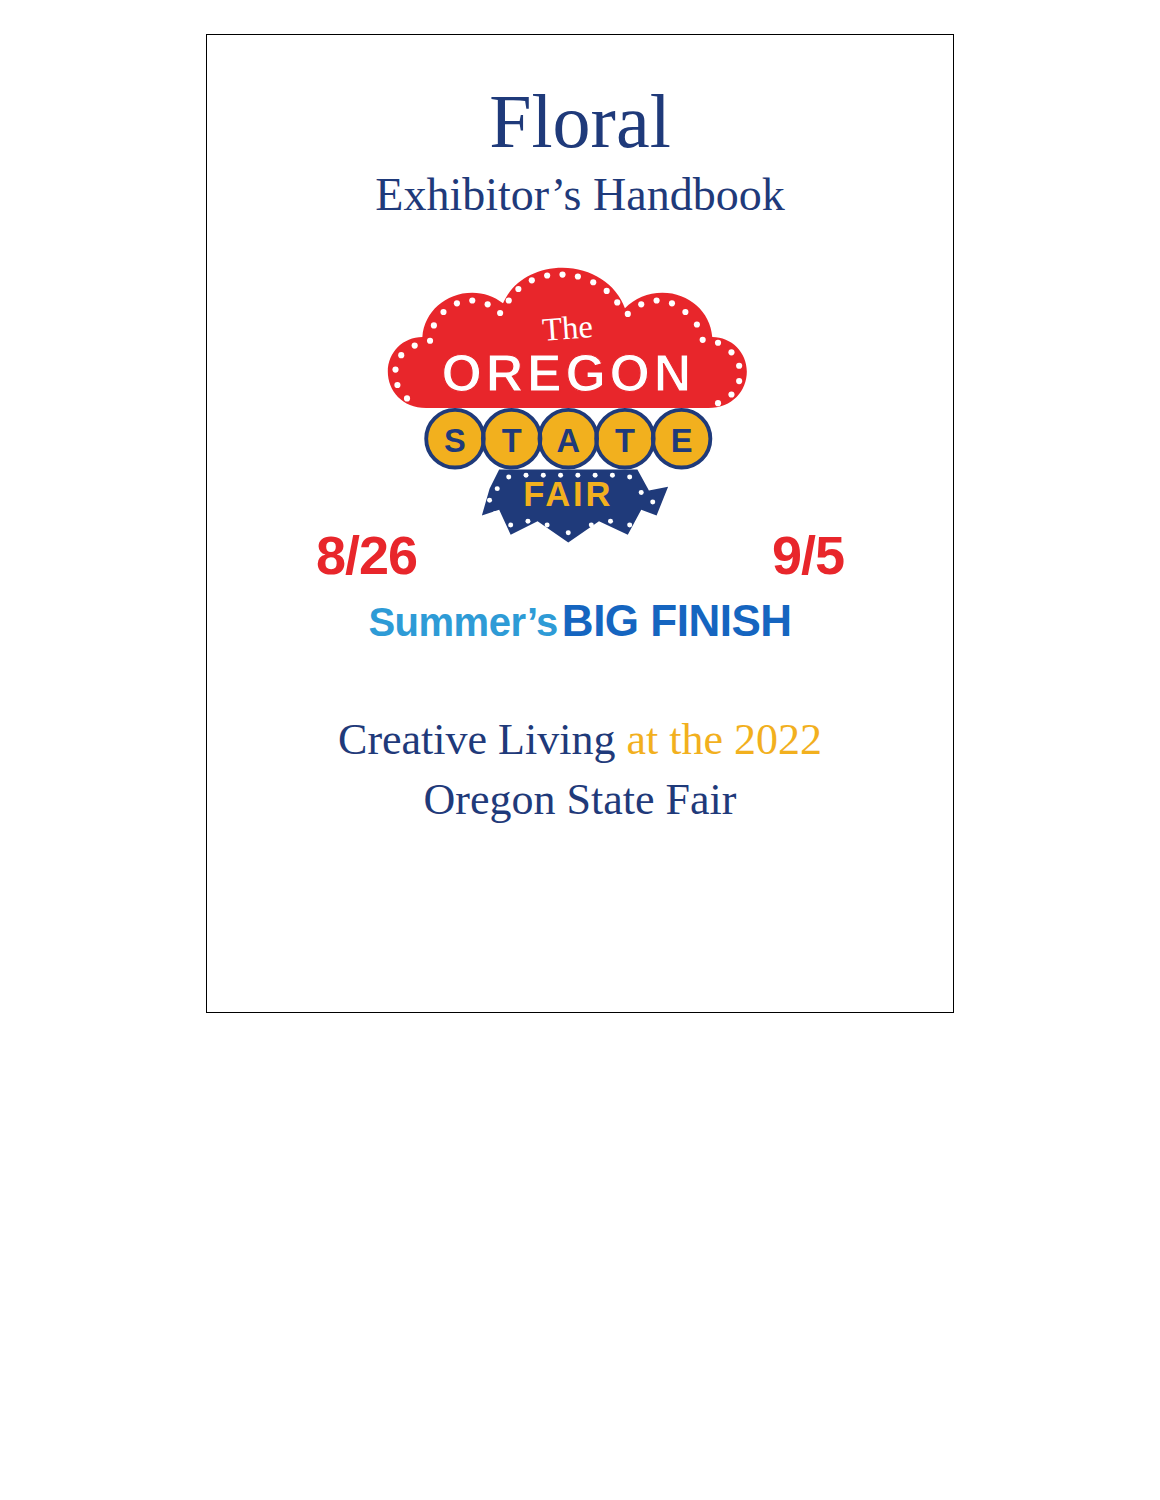Floral
Exhibitor’s Handbook
The OREGON OREGON S T A T E FAIR
8/26 9/5
Summer’s BIG FINISH
Creative Living at the 2022
Oregon State Fair